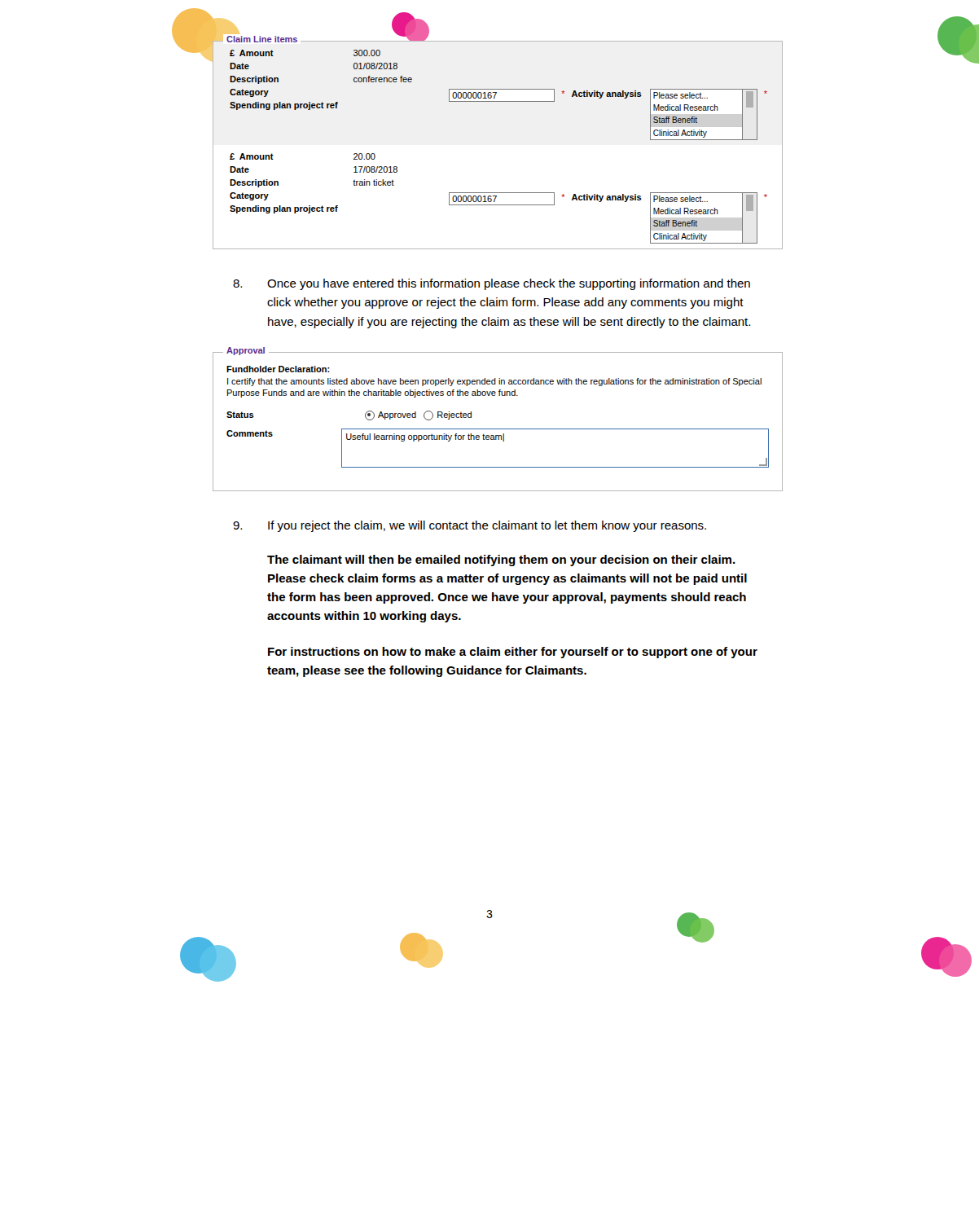Claim Line items
£ Amount
Date
Description
Category
Spending plan project ref
300.00
01/08/2018
conference fee
* Activity analysis
Please select...
Medical Research
Staff Benefit
Clinical Activity▼
*
£ Amount
Date
Description
Category
Spending plan project ref
20.00
17/08/2018
train ticket
* Activity analysis
Please select...
Medical Research
Staff Benefit
Clinical Activity▼
*
8. Once you have entered this information please check the supporting information and then click whether you approve or reject the claim form. Please add any comments you might have, especially if you are rejecting the claim as these will be sent directly to the claimant.
Approval
Fundholder Declaration:
I certify that the amounts listed above have been properly expended in accordance with the regulations for the administration of Special Purpose Funds and are within the charitable objectives of the above fund.
Status
Approved Rejected
Comments
Useful learning opportunity for the team|
9. If you reject the claim, we will contact the claimant to let them know your reasons.
The claimant will then be emailed notifying them on your decision on their claim. Please check claim forms as a matter of urgency as claimants will not be paid until the form has been approved. Once we have your approval, payments should reach accounts within 10 working days.
For instructions on how to make a claim either for yourself or to support one of your team, please see the following Guidance for Claimants.
3